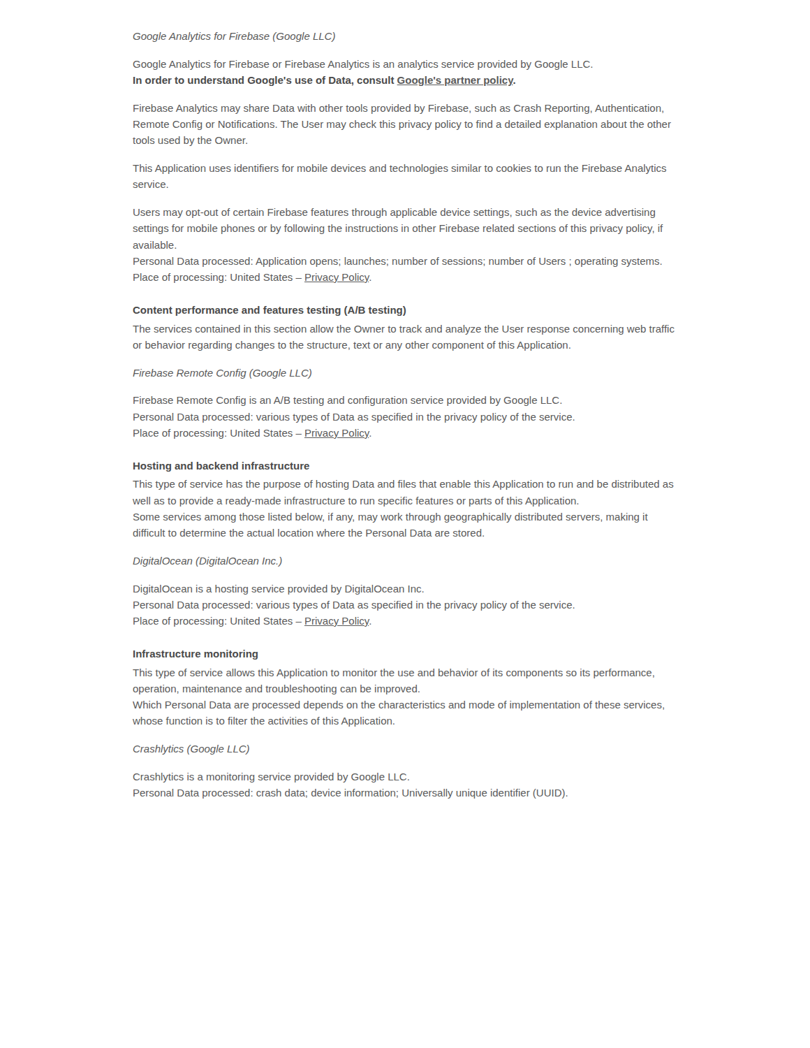Google Analytics for Firebase (Google LLC)
Google Analytics for Firebase or Firebase Analytics is an analytics service provided by Google LLC.
In order to understand Google's use of Data, consult Google's partner policy.
Firebase Analytics may share Data with other tools provided by Firebase, such as Crash Reporting, Authentication, Remote Config or Notifications. The User may check this privacy policy to find a detailed explanation about the other tools used by the Owner.
This Application uses identifiers for mobile devices and technologies similar to cookies to run the Firebase Analytics service.
Users may opt-out of certain Firebase features through applicable device settings, such as the device advertising settings for mobile phones or by following the instructions in other Firebase related sections of this privacy policy, if available.
Personal Data processed: Application opens; launches; number of sessions; number of Users ; operating systems.
Place of processing: United States – Privacy Policy.
Content performance and features testing (A/B testing)
The services contained in this section allow the Owner to track and analyze the User response concerning web traffic or behavior regarding changes to the structure, text or any other component of this Application.
Firebase Remote Config (Google LLC)
Firebase Remote Config is an A/B testing and configuration service provided by Google LLC.
Personal Data processed: various types of Data as specified in the privacy policy of the service.
Place of processing: United States – Privacy Policy.
Hosting and backend infrastructure
This type of service has the purpose of hosting Data and files that enable this Application to run and be distributed as well as to provide a ready-made infrastructure to run specific features or parts of this Application.
Some services among those listed below, if any, may work through geographically distributed servers, making it difficult to determine the actual location where the Personal Data are stored.
DigitalOcean (DigitalOcean Inc.)
DigitalOcean is a hosting service provided by DigitalOcean Inc.
Personal Data processed: various types of Data as specified in the privacy policy of the service.
Place of processing: United States – Privacy Policy.
Infrastructure monitoring
This type of service allows this Application to monitor the use and behavior of its components so its performance, operation, maintenance and troubleshooting can be improved.
Which Personal Data are processed depends on the characteristics and mode of implementation of these services, whose function is to filter the activities of this Application.
Crashlytics (Google LLC)
Crashlytics is a monitoring service provided by Google LLC.
Personal Data processed: crash data; device information; Universally unique identifier (UUID).